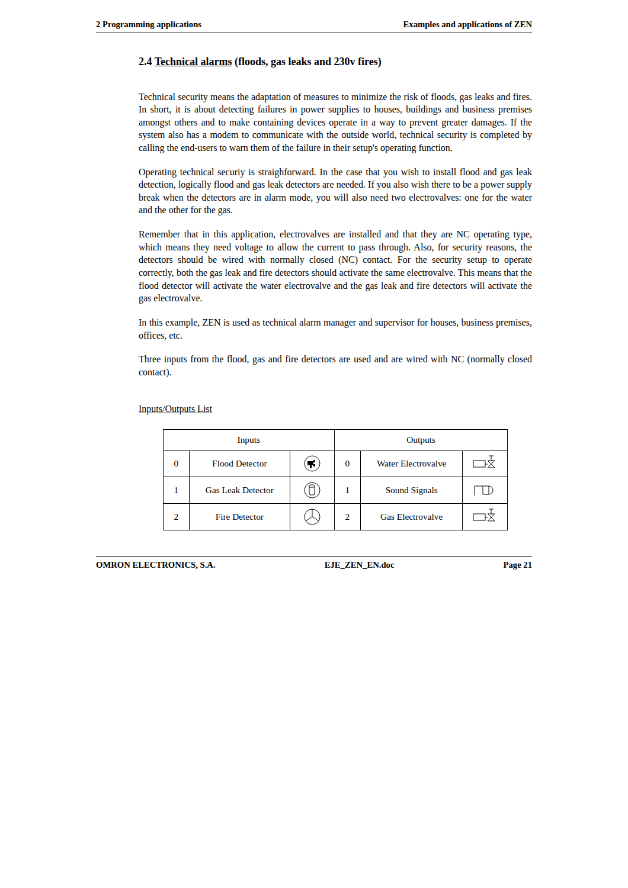2 Programming applications Examples and applications of ZEN
2.4 Technical alarms (floods, gas leaks and 230v fires)
Technical security means the adaptation of measures to minimize the risk of floods, gas leaks and fires. In short, it is about detecting failures in power supplies to houses, buildings and business premises amongst others and to make containing devices operate in a way to prevent greater damages. If the system also has a modem to communicate with the outside world, technical security is completed by calling the end-users to warn them of the failure in their setup's operating function.
Operating technical securiy is straighforward. In the case that you wish to install flood and gas leak detection, logically flood and gas leak detectors are needed. If you also wish there to be a power supply break when the detectors are in alarm mode, you will also need two electrovalves: one for the water and the other for the gas.
Remember that in this application, electrovalves are installed and that they are NC operating type, which means they need voltage to allow the current to pass through. Also, for security reasons, the detectors should be wired with normally closed (NC) contact. For the security setup to operate correctly, both the gas leak and fire detectors should activate the same electrovalve. This means that the flood detector will activate the water electrovalve and the gas leak and fire detectors will activate the gas electrovalve.
In this example, ZEN is used as technical alarm manager and supervisor for houses, business premises, offices, etc.
Three inputs from the flood, gas and fire detectors are used and are wired with NC (normally closed contact).
Inputs/Outputs List
| Inputs | Outputs |
| --- | --- |
| 0 | Flood Detector | | 0 | Water Electrovalve | |
| 1 | Gas Leak Detector | | 1 | Sound Signals | |
| 2 | Fire Detector | | 2 | Gas Electrovalve | |
OMRON ELECTRONICS, S.A. EJE_ZEN_EN.doc Page 21